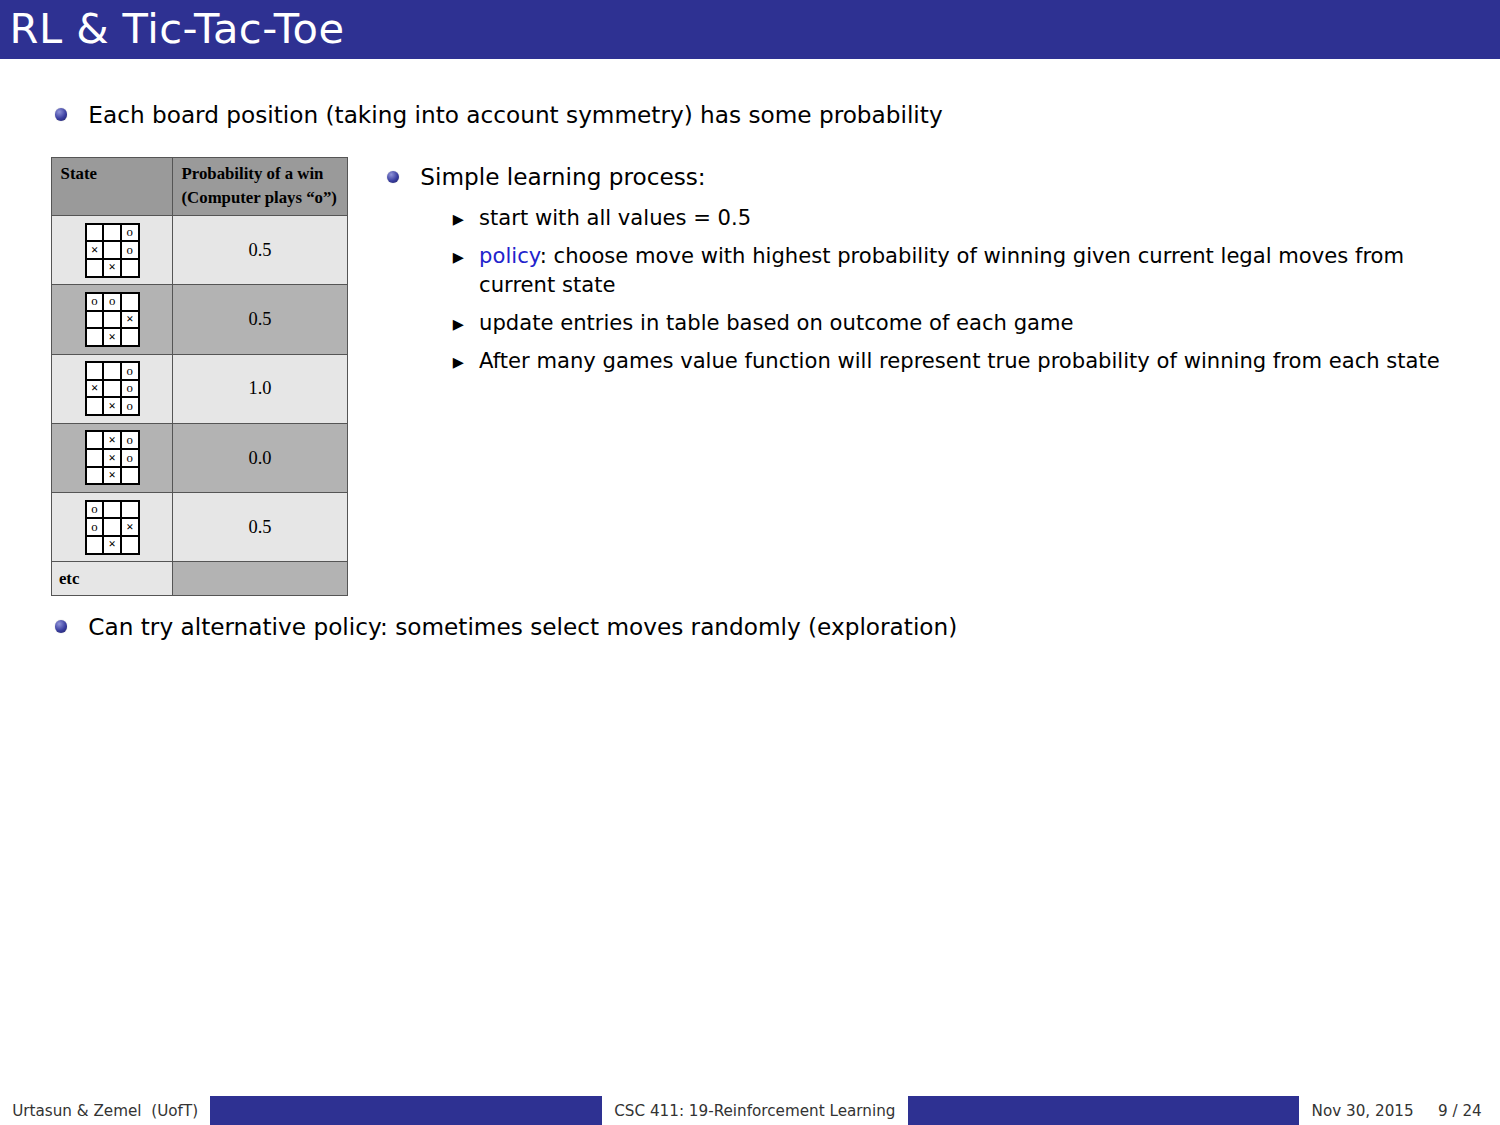RL & Tic-Tac-Toe
Each board position (taking into account symmetry) has some probability
| State | Probability of a win (Computer plays “o”) |
| --- | --- |
| | 0.5 |
| | 0.5 |
| | 1.0 |
| | 0.0 |
| | 0.5 |
| etc | |
Simple learning process:
start with all values = 0.5
policy: choose move with highest probability of winning given current legal moves from current state
update entries in table based on outcome of each game
After many games value function will represent true probability of winning from each state
Can try alternative policy: sometimes select moves randomly (exploration)
Urtasun & Zemel (UofT)
CSC 411: 19-Reinforcement Learning
Nov 30, 2015
9 / 24